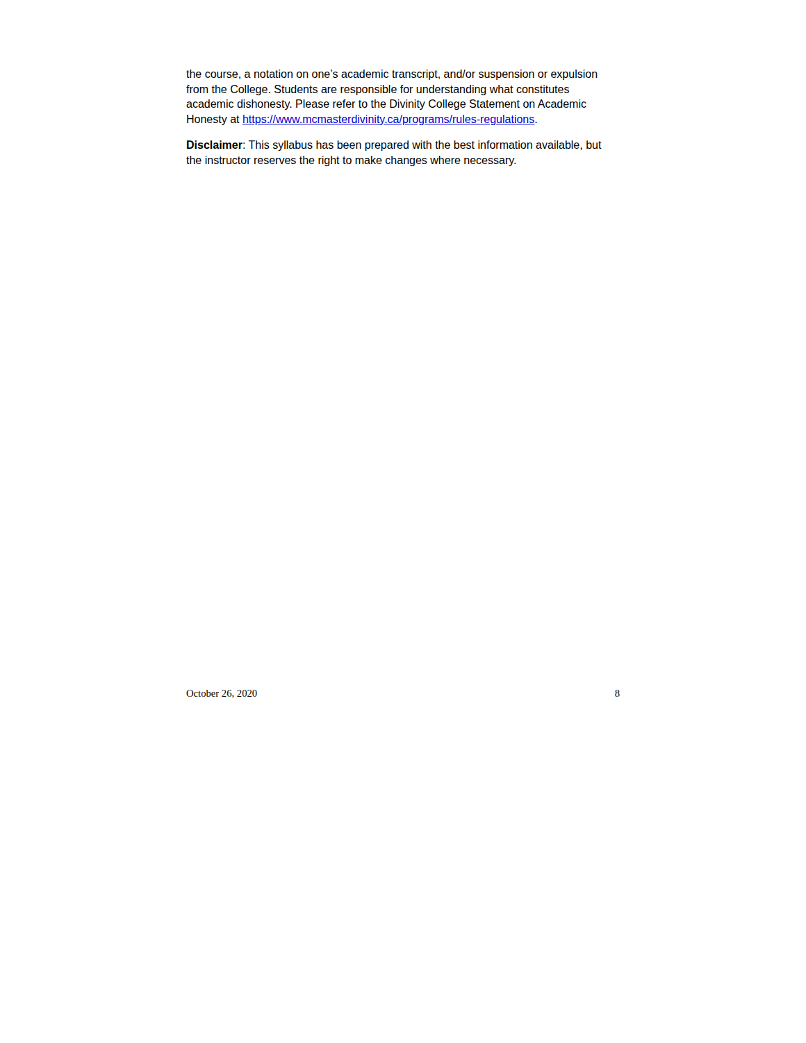the course, a notation on one’s academic transcript, and/or suspension or expulsion from the College. Students are responsible for understanding what constitutes academic dishonesty. Please refer to the Divinity College Statement on Academic Honesty at https://www.mcmasterdivinity.ca/programs/rules-regulations.
Disclaimer: This syllabus has been prepared with the best information available, but the instructor reserves the right to make changes where necessary.
October 26, 2020 8